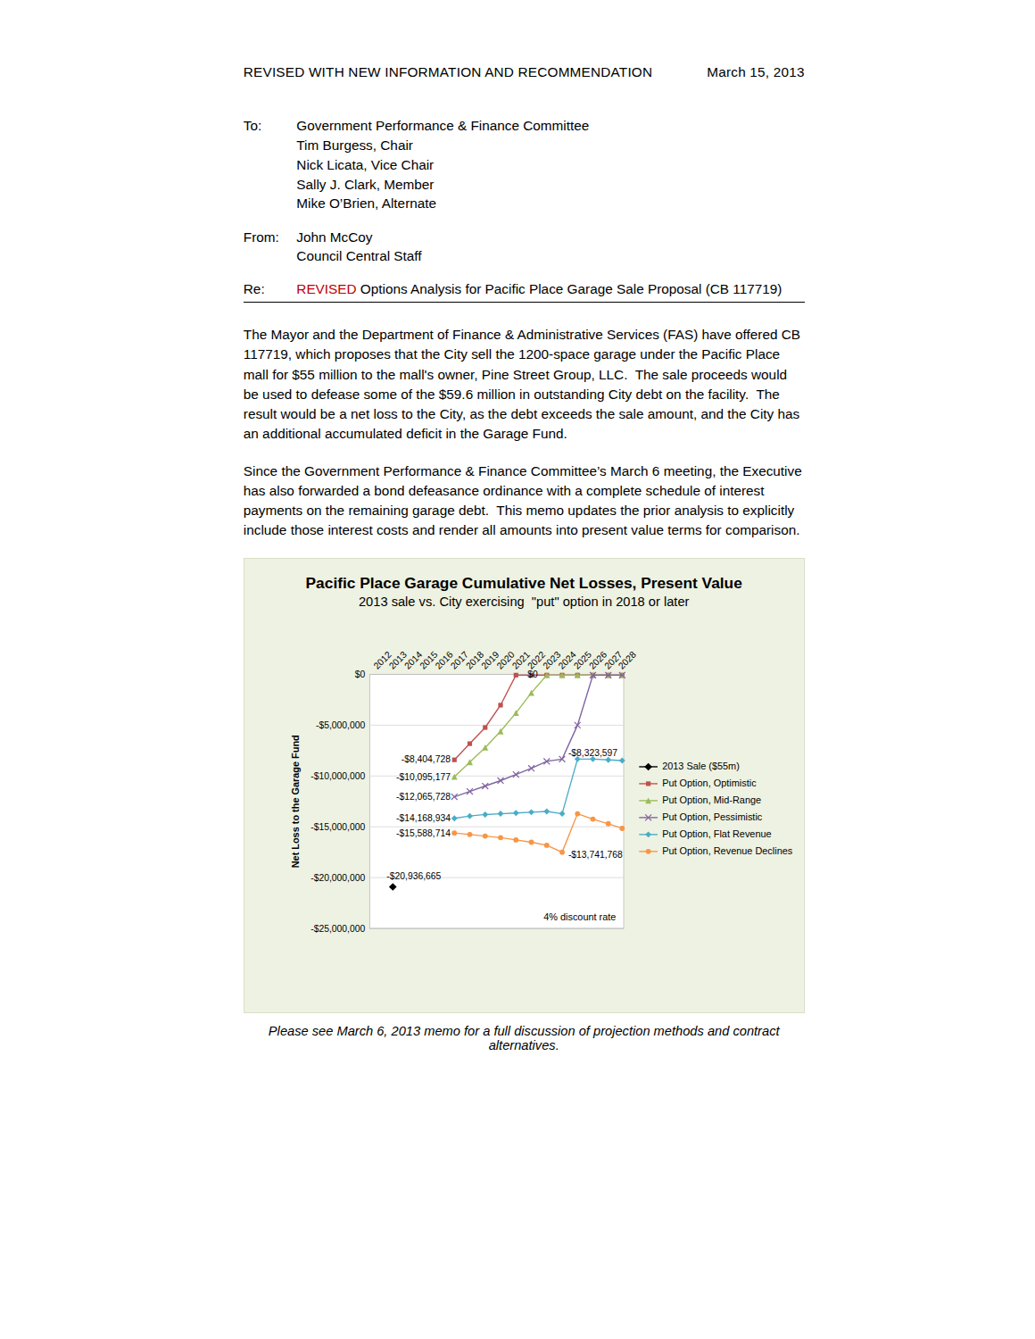Revised with New Information and Recommendation
March 15, 2013
To:
Government Performance & Finance Committee
Tim Burgess, Chair
Nick Licata, Vice Chair
Sally J. Clark, Member
Mike O’Brien, Alternate
From:
John McCoy
Council Central Staff
Re:
REVISED Options Analysis for Pacific Place Garage Sale Proposal (CB 117719)
The Mayor and the Department of Finance & Administrative Services (FAS) have offered CB 117719, which proposes that the City sell the 1200-space garage under the Pacific Place mall for $55 million to the mall's owner, Pine Street Group, LLC. The sale proceeds would be used to defease some of the $59.6 million in outstanding City debt on the facility. The result would be a net loss to the City, as the debt exceeds the sale amount, and the City has an additional accumulated deficit in the Garage Fund.
Since the Government Performance & Finance Committee’s March 6 meeting, the Executive has also forwarded a bond defeasance ordinance with a complete schedule of interest payments on the remaining garage debt. This memo updates the prior analysis to explicitly include those interest costs and render all amounts into present value terms for comparison.
Pacific Place Garage Cumulative Net Losses, Present Value
2013 sale vs. City exercising "put" option in 2018 or later
$0 -$5,000,000 -$10,000,000 -$15,000,000 -$20,000,000 -$25,000,000 Net Loss to the Garage Fund 2012 2013 2014 2015 2016 2017 2018 2019 2020 2021 2022 2023 2024 2025 2026 2027 2028 $0 -$8,404,728 -$10,095,177 -$12,065,728 -$14,168,934 -$15,588,714 -$20,936,665 -$8,323,597 -$13,741,768 4% discount rate 2013 Sale ($55m) Put Option, Optimistic Put Option, Mid-Range Put Option, Pessimistic Put Option, Flat Revenue Put Option, Revenue Declines
Please see March 6, 2013 memo for a full discussion of projection methods and contract alternatives.